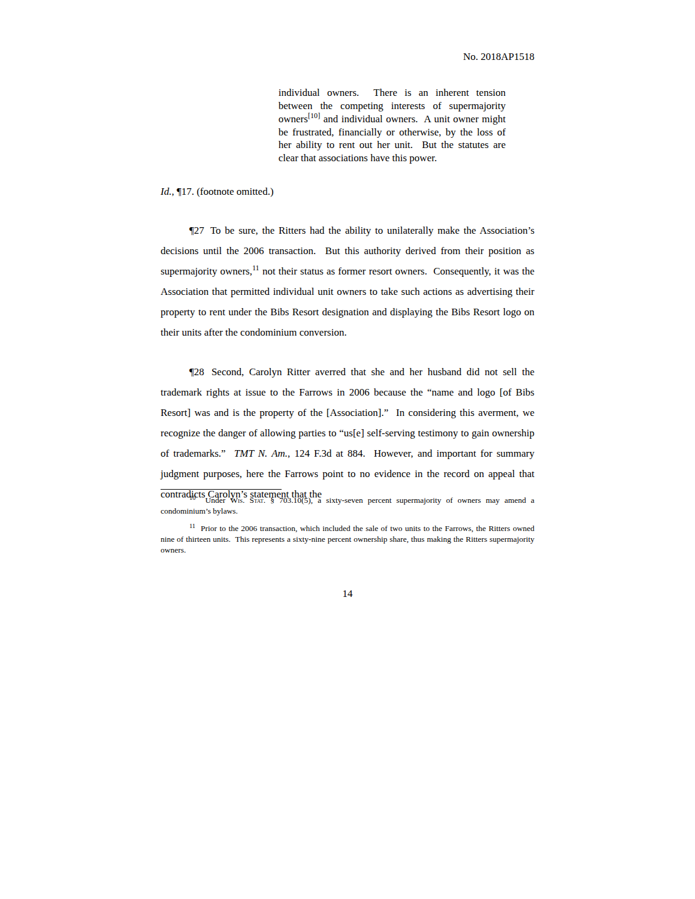No. 2018AP1518
individual owners. There is an inherent tension between the competing interests of supermajority owners[10] and individual owners. A unit owner might be frustrated, financially or otherwise, by the loss of her ability to rent out her unit. But the statutes are clear that associations have this power.
Id., ¶17. (footnote omitted.)
¶27 To be sure, the Ritters had the ability to unilaterally make the Association’s decisions until the 2006 transaction. But this authority derived from their position as supermajority owners,11 not their status as former resort owners. Consequently, it was the Association that permitted individual unit owners to take such actions as advertising their property to rent under the Bibs Resort designation and displaying the Bibs Resort logo on their units after the condominium conversion.
¶28 Second, Carolyn Ritter averred that she and her husband did not sell the trademark rights at issue to the Farrows in 2006 because the “name and logo [of Bibs Resort] was and is the property of the [Association].” In considering this averment, we recognize the danger of allowing parties to “us[e] self-serving testimony to gain ownership of trademarks.” TMT N. Am., 124 F.3d at 884. However, and important for summary judgment purposes, here the Farrows point to no evidence in the record on appeal that contradicts Carolyn’s statement that the
10 Under Wis. Stat. § 703.10(5), a sixty-seven percent supermajority of owners may amend a condominium’s bylaws.
11 Prior to the 2006 transaction, which included the sale of two units to the Farrows, the Ritters owned nine of thirteen units. This represents a sixty-nine percent ownership share, thus making the Ritters supermajority owners.
14